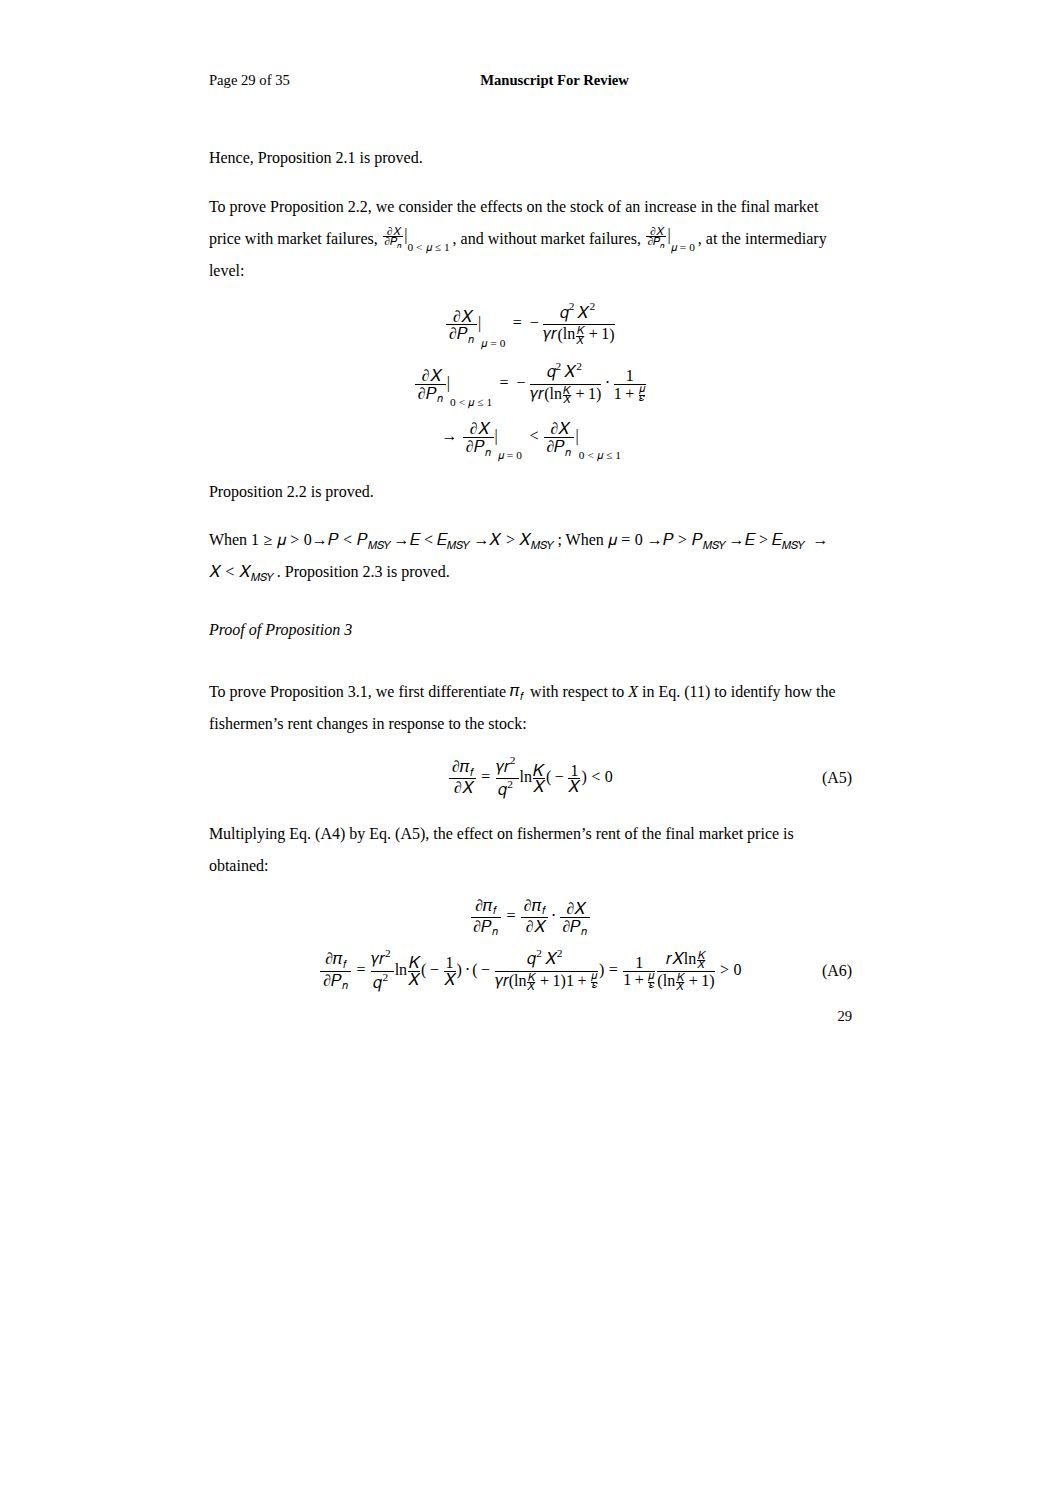Page 29 of 35
Manuscript For Review
Hence, Proposition 2.1 is proved.
To prove Proposition 2.2, we consider the effects on the stock of an increase in the final market price with market failures, ∂X∂Pn | 0<μ≤1 , and without market failures, ∂X∂Pn | μ=0 , at the intermediary level:
∂X∂Pn | μ=0 = − q2X2 γr ( ln KX +1 )
∂X∂Pn | 0<μ≤1 = − q2X2 γr ( ln KX +1 ) ⋅ 1 1+με
→ ∂X∂Pn | μ=0 < ∂X∂Pn | 0<μ≤1
Proposition 2.2 is proved.
When 1≥μ>0 →P<PMSY→E<EMSY→X>XMSY; When μ=0 →P>PMSY→E>EMSY →X<XMSY. Proposition 2.3 is proved.
Proof of Proposition 3
To prove Proposition 3.1, we first differentiate πf with respect to X in Eq. (11) to identify how the fishermen’s rent changes in response to the stock:
∂πf ∂X = γr2 q2 ln KX ( − 1X ) < 0 (A5)
Multiplying Eq. (A4) by Eq. (A5), the effect on fishermen’s rent of the final market price is obtained:
∂πf ∂Pn = ∂πf ∂X ⋅ ∂X ∂Pn
∂πf ∂Pn = γr2 q2 ln KX ( − 1X ) ⋅ ( − q2X2 γr (lnKX+1) 1+με ) = 1 1+με rXlnKX (lnKX+1) > 0 (A6)
29